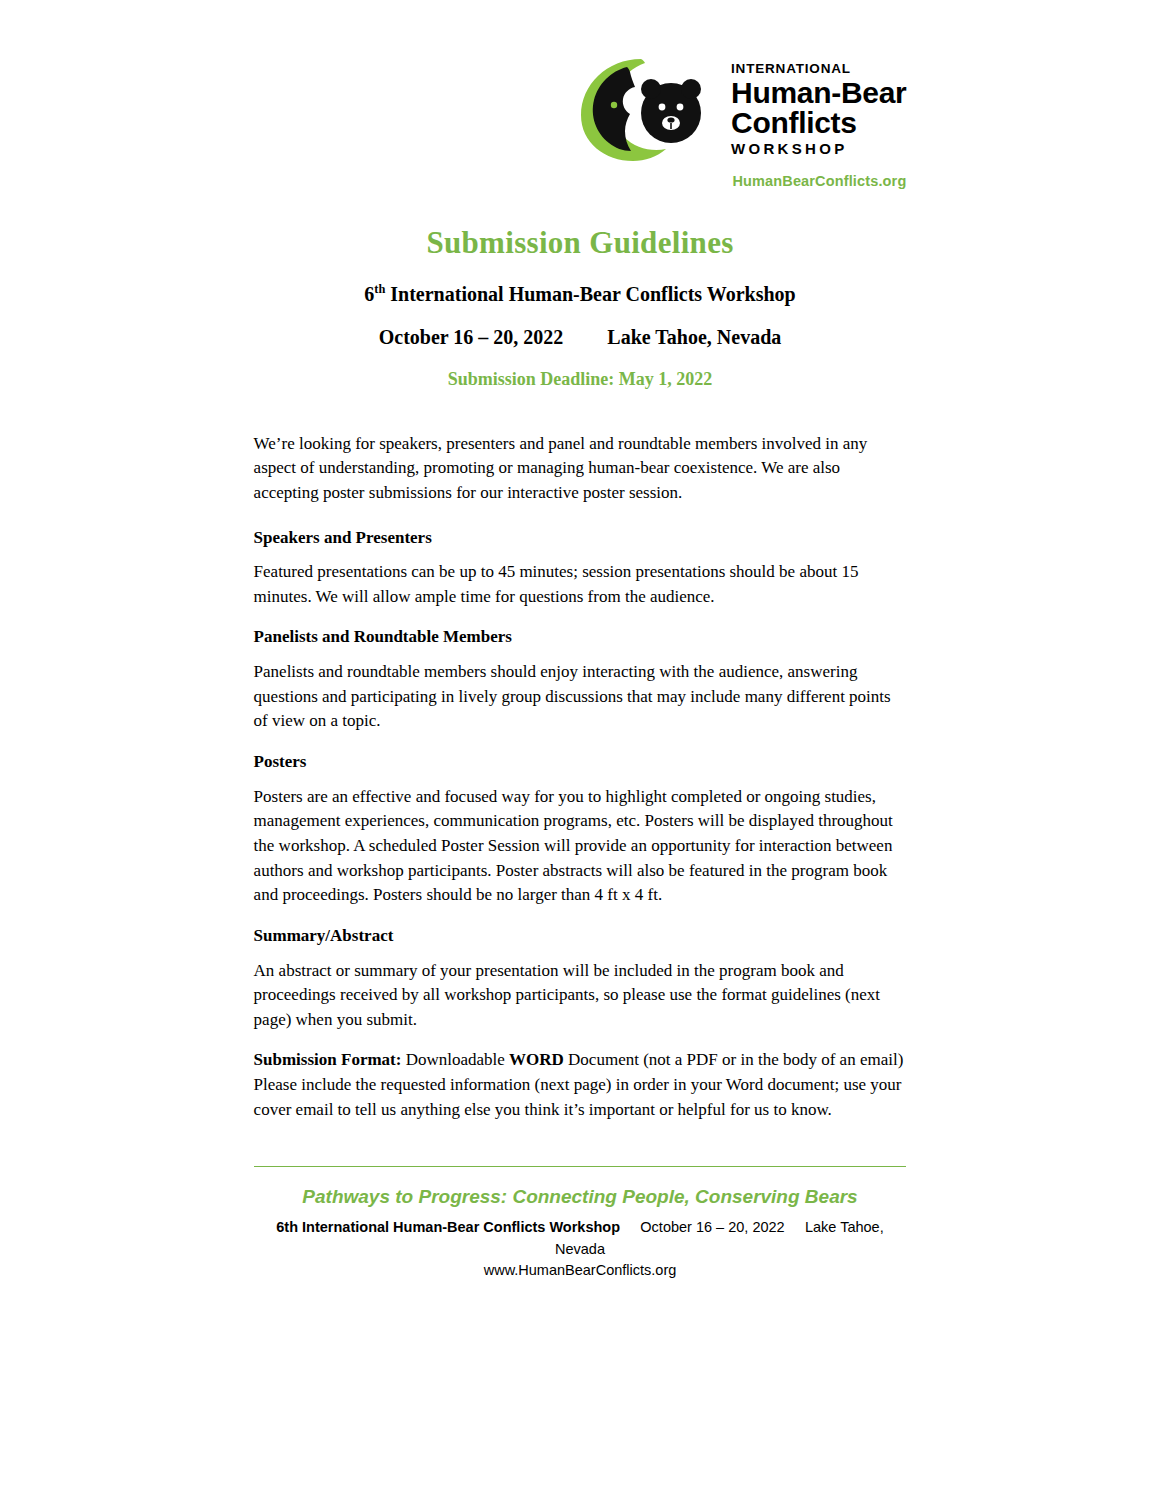INTERNATIONAL Human-Bear Conflicts WORKSHOP
HumanBearConflicts.org
Submission Guidelines
6th International Human-Bear Conflicts Workshop
October 16 – 20, 2022 Lake Tahoe, Nevada
Submission Deadline: May 1, 2022
We’re looking for speakers, presenters and panel and roundtable members involved in any aspect of understanding, promoting or managing human-bear coexistence. We are also accepting poster submissions for our interactive poster session.
Speakers and Presenters
Featured presentations can be up to 45 minutes; session presentations should be about 15 minutes. We will allow ample time for questions from the audience.
Panelists and Roundtable Members
Panelists and roundtable members should enjoy interacting with the audience, answering questions and participating in lively group discussions that may include many different points of view on a topic.
Posters
Posters are an effective and focused way for you to highlight completed or ongoing studies, management experiences, communication programs, etc. Posters will be displayed throughout the workshop. A scheduled Poster Session will provide an opportunity for interaction between authors and workshop participants. Poster abstracts will also be featured in the program book and proceedings. Posters should be no larger than 4 ft x 4 ft.
Summary/Abstract
An abstract or summary of your presentation will be included in the program book and proceedings received by all workshop participants, so please use the format guidelines (next page) when you submit.
Submission Format: Downloadable WORD Document (not a PDF or in the body of an email) Please include the requested information (next page) in order in your Word document; use your cover email to tell us anything else you think it’s important or helpful for us to know.
Pathways to Progress: Connecting People, Conserving Bears
6th International Human-Bear Conflicts Workshop October 16 – 20, 2022 Lake Tahoe, Nevada
www.HumanBearConflicts.org